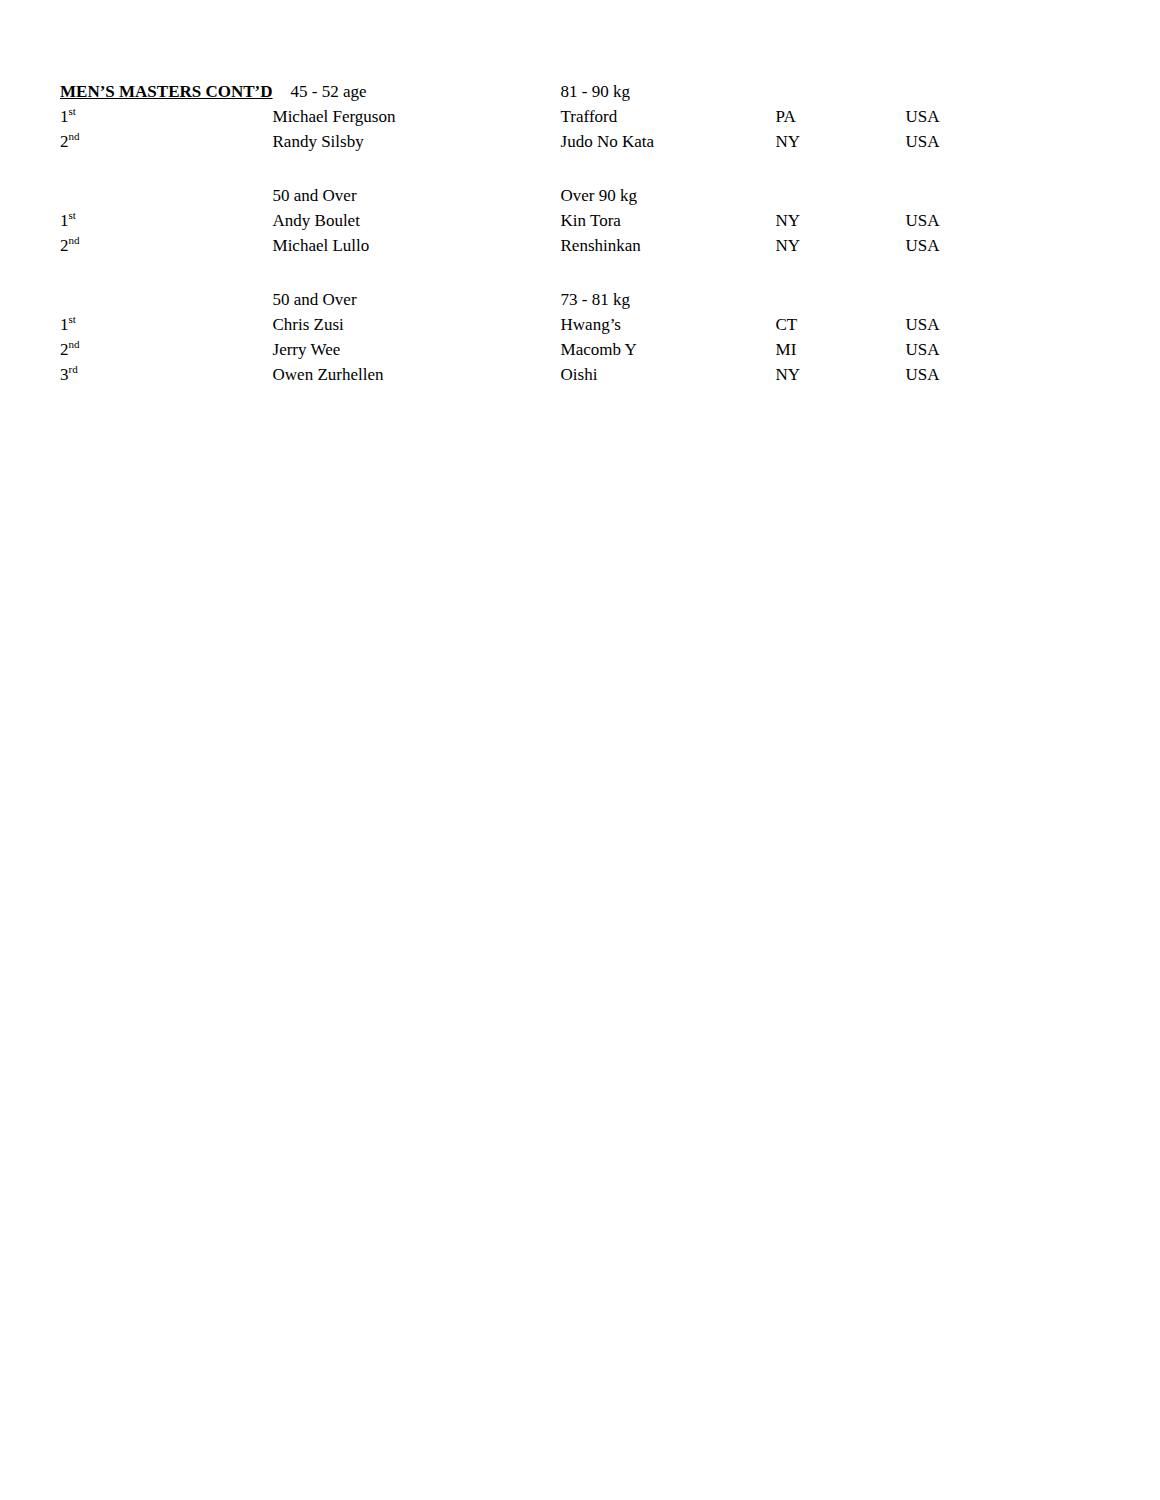| MEN’S MASTERS CONT’D | 45 - 52 age | 81 - 90 kg | | |
| 1 st | Michael Ferguson | Trafford | PA | USA |
| 2 nd | Randy Silsby | Judo No Kata | NY | USA |
| | 50 and Over | Over 90 kg | | |
| 1 st | Andy Boulet | Kin Tora | NY | USA |
| 2 nd | Michael Lullo | Renshinkan | NY | USA |
| | 50 and Over | 73 - 81 kg | | |
| 1 st | Chris Zusi | Hwang’s | CT | USA |
| 2 nd | Jerry Wee | Macomb Y | MI | USA |
| 3 rd | Owen Zurhellen | Oishi | NY | USA |